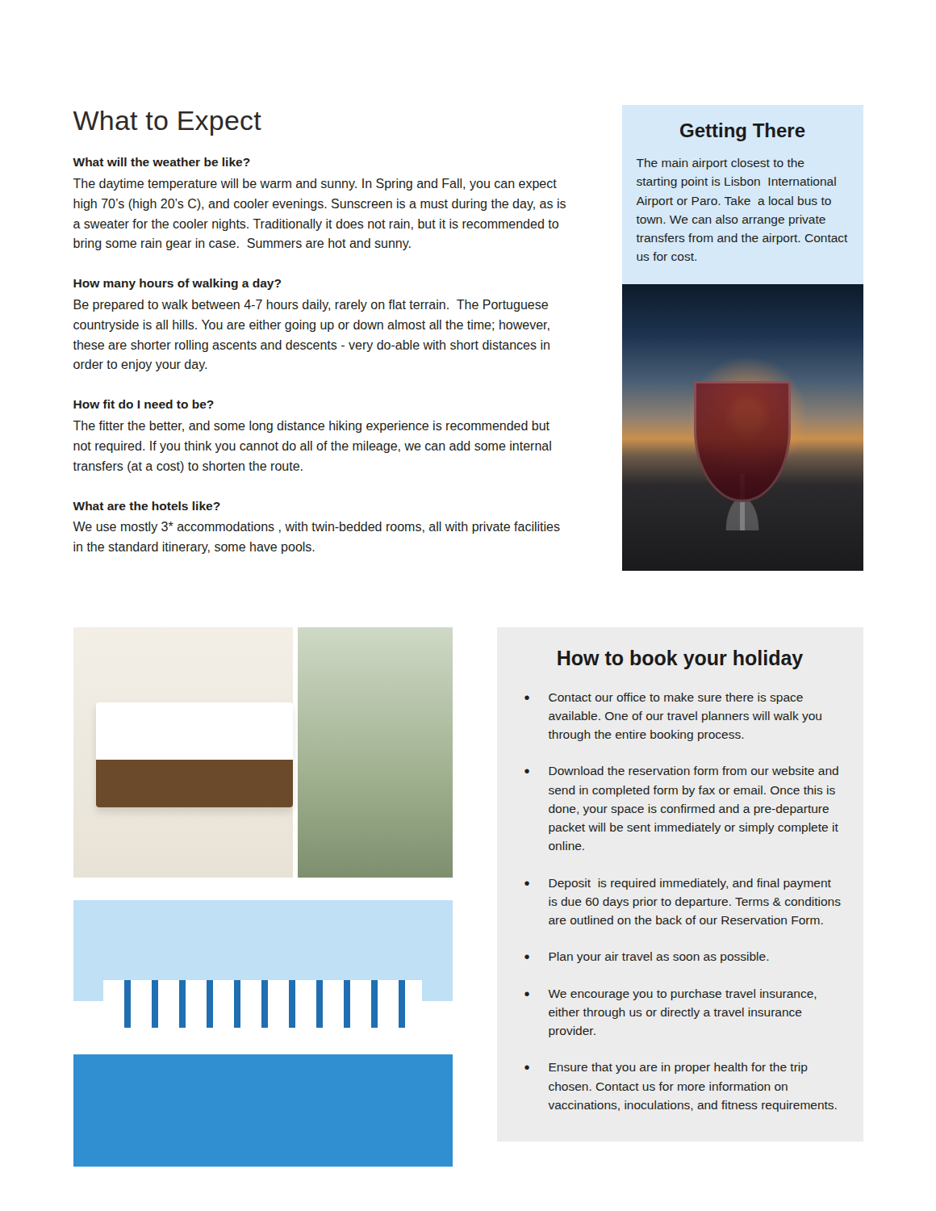What to Expect
What will the weather be like?
The daytime temperature will be warm and sunny. In Spring and Fall, you can expect high 70’s (high 20’s C), and cooler evenings. Sunscreen is a must during the day, as is a sweater for the cooler nights. Traditionally it does not rain, but it is recommended to bring some rain gear in case. Summers are hot and sunny.
How many hours of walking a day?
Be prepared to walk between 4-7 hours daily, rarely on flat terrain. The Portuguese countryside is all hills. You are either going up or down almost all the time; however, these are shorter rolling ascents and descents - very do-able with short distances in order to enjoy your day.
How fit do I need to be?
The fitter the better, and some long distance hiking experience is recommended but not required. If you think you cannot do all of the mileage, we can add some internal transfers (at a cost) to shorten the route.
What are the hotels like?
We use mostly 3* accommodations , with twin-bedded rooms, all with private facilities in the standard itinerary, some have pools.
Getting There
The main airport closest to the starting point is Lisbon International Airport or Paro. Take a local bus to town. We can also arrange private transfers from and the airport. Contact us for cost.
How to book your holiday
Contact our office to make sure there is space available. One of our travel planners will walk you through the entire booking process.
Download the reservation form from our website and send in completed form by fax or email. Once this is done, your space is confirmed and a pre-departure packet will be sent immediately or simply complete it online.
Deposit is required immediately, and final payment is due 60 days prior to departure. Terms & conditions are outlined on the back of our Reservation Form.
Plan your air travel as soon as possible.
We encourage you to purchase travel insurance, either through us or directly a travel insurance provider.
Ensure that you are in proper health for the trip chosen. Contact us for more information on vaccinations, inoculations, and fitness requirements.